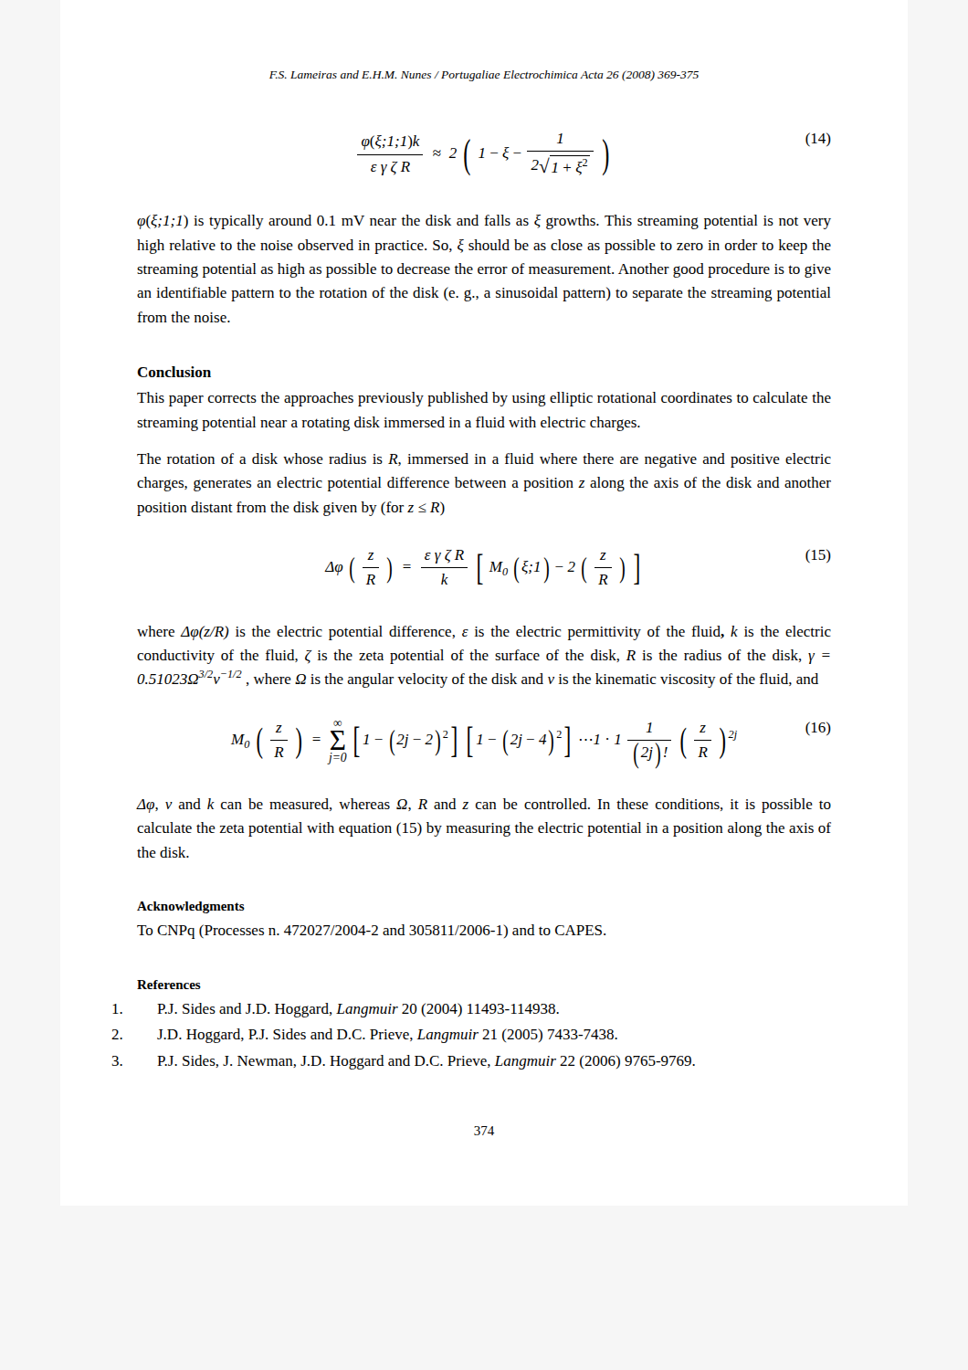F.S. Lameiras and E.H.M. Nunes / Portugaliae Electrochimica Acta 26 (2008) 369-375
(14) φ(ξ;1;1)k ε γ ζ R ≈ 2 ( 1 − ξ − 1 2√1 + ξ2 )
φ(ξ;1;1) is typically around 0.1 mV near the disk and falls as ξ growths. This streaming potential is not very high relative to the noise observed in practice. So, ξ should be as close as possible to zero in order to keep the streaming potential as high as possible to decrease the error of measurement. Another good procedure is to give an identifiable pattern to the rotation of the disk (e. g., a sinusoidal pattern) to separate the streaming potential from the noise.
Conclusion
This paper corrects the approaches previously published by using elliptic rotational coordinates to calculate the streaming potential near a rotating disk immersed in a fluid with electric charges.
The rotation of a disk whose radius is R, immersed in a fluid where there are negative and positive electric charges, generates an electric potential difference between a position z along the axis of the disk and another position distant from the disk given by (for z ≤ R)
(15) Δφ ( zR ) = ε γ ζ R k [ M0 (ξ;1) − 2 ( zR ) ]
where Δφ(z/R) is the electric potential difference, ε is the electric permittivity of the fluid, k is the electric conductivity of the fluid, ζ is the zeta potential of the surface of the disk, R is the radius of the disk, γ = 0.51023Ω3/2ν−1/2 , where Ω is the angular velocity of the disk and ν is the kinematic viscosity of the fluid, and
(16) M0 ( zR ) = ∞ Σ j=0 [1 − (2j − 2)2] [1 − (2j − 4)2] ⋯1 · 1 1(2j)! ( zR )2j
Δφ, ν and k can be measured, whereas Ω, R and z can be controlled. In these conditions, it is possible to calculate the zeta potential with equation (15) by measuring the electric potential in a position along the axis of the disk.
Acknowledgments
To CNPq (Processes n. 472027/2004-2 and 305811/2006-1) and to CAPES.
References
1. P.J. Sides and J.D. Hoggard, Langmuir 20 (2004) 11493-114938.
2. J.D. Hoggard, P.J. Sides and D.C. Prieve, Langmuir 21 (2005) 7433-7438.
3. P.J. Sides, J. Newman, J.D. Hoggard and D.C. Prieve, Langmuir 22 (2006) 9765-9769.
374